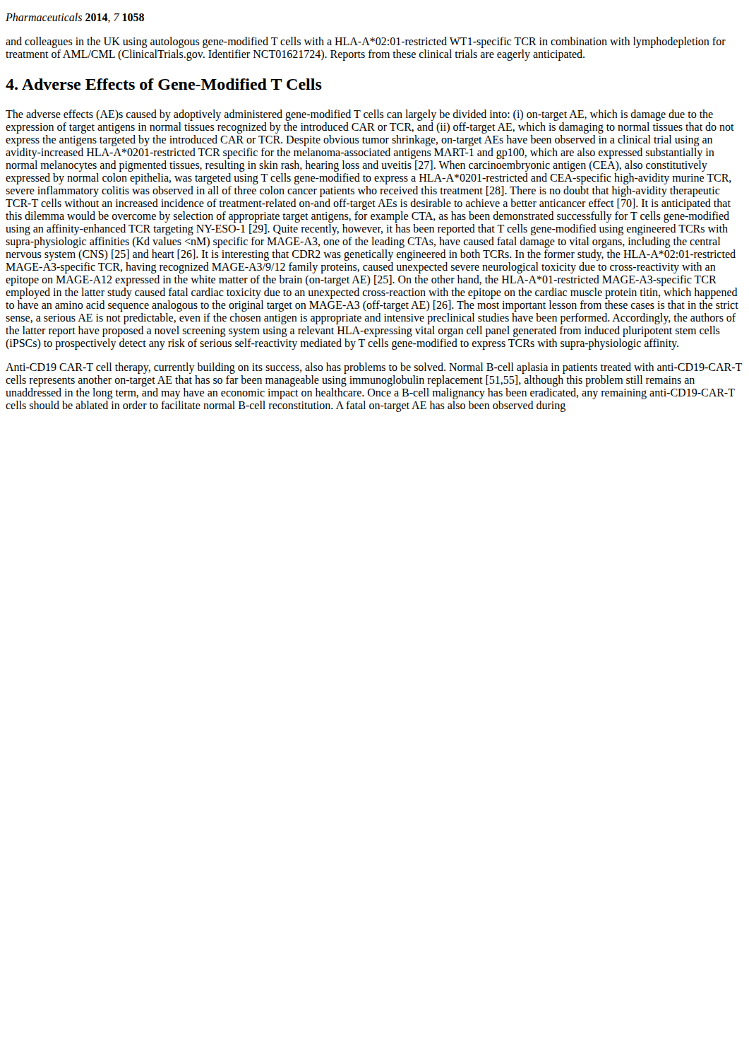Pharmaceuticals 2014, 7 1058
and colleagues in the UK using autologous gene-modified T cells with a HLA-A*02:01-restricted WT1-specific TCR in combination with lymphodepletion for treatment of AML/CML (ClinicalTrials.gov. Identifier NCT01621724). Reports from these clinical trials are eagerly anticipated.
4. Adverse Effects of Gene-Modified T Cells
The adverse effects (AE)s caused by adoptively administered gene-modified T cells can largely be divided into: (i) on-target AE, which is damage due to the expression of target antigens in normal tissues recognized by the introduced CAR or TCR, and (ii) off-target AE, which is damaging to normal tissues that do not express the antigens targeted by the introduced CAR or TCR. Despite obvious tumor shrinkage, on-target AEs have been observed in a clinical trial using an avidity-increased HLA-A*0201-restricted TCR specific for the melanoma-associated antigens MART-1 and gp100, which are also expressed substantially in normal melanocytes and pigmented tissues, resulting in skin rash, hearing loss and uveitis [27]. When carcinoembryonic antigen (CEA), also constitutively expressed by normal colon epithelia, was targeted using T cells gene-modified to express a HLA-A*0201-restricted and CEA-specific high-avidity murine TCR, severe inflammatory colitis was observed in all of three colon cancer patients who received this treatment [28]. There is no doubt that high-avidity therapeutic TCR-T cells without an increased incidence of treatment-related on-and off-target AEs is desirable to achieve a better anticancer effect [70]. It is anticipated that this dilemma would be overcome by selection of appropriate target antigens, for example CTA, as has been demonstrated successfully for T cells gene-modified using an affinity-enhanced TCR targeting NY-ESO-1 [29]. Quite recently, however, it has been reported that T cells gene-modified using engineered TCRs with supra-physiologic affinities (Kd values <nM) specific for MAGE-A3, one of the leading CTAs, have caused fatal damage to vital organs, including the central nervous system (CNS) [25] and heart [26]. It is interesting that CDR2 was genetically engineered in both TCRs. In the former study, the HLA-A*02:01-restricted MAGE-A3-specific TCR, having recognized MAGE-A3/9/12 family proteins, caused unexpected severe neurological toxicity due to cross-reactivity with an epitope on MAGE-A12 expressed in the white matter of the brain (on-target AE) [25]. On the other hand, the HLA-A*01-restricted MAGE-A3-specific TCR employed in the latter study caused fatal cardiac toxicity due to an unexpected cross-reaction with the epitope on the cardiac muscle protein titin, which happened to have an amino acid sequence analogous to the original target on MAGE-A3 (off-target AE) [26]. The most important lesson from these cases is that in the strict sense, a serious AE is not predictable, even if the chosen antigen is appropriate and intensive preclinical studies have been performed. Accordingly, the authors of the latter report have proposed a novel screening system using a relevant HLA-expressing vital organ cell panel generated from induced pluripotent stem cells (iPSCs) to prospectively detect any risk of serious self-reactivity mediated by T cells gene-modified to express TCRs with supra-physiologic affinity.
Anti-CD19 CAR-T cell therapy, currently building on its success, also has problems to be solved. Normal B-cell aplasia in patients treated with anti-CD19-CAR-T cells represents another on-target AE that has so far been manageable using immunoglobulin replacement [51,55], although this problem still remains an unaddressed in the long term, and may have an economic impact on healthcare. Once a B-cell malignancy has been eradicated, any remaining anti-CD19-CAR-T cells should be ablated in order to facilitate normal B-cell reconstitution. A fatal on-target AE has also been observed during